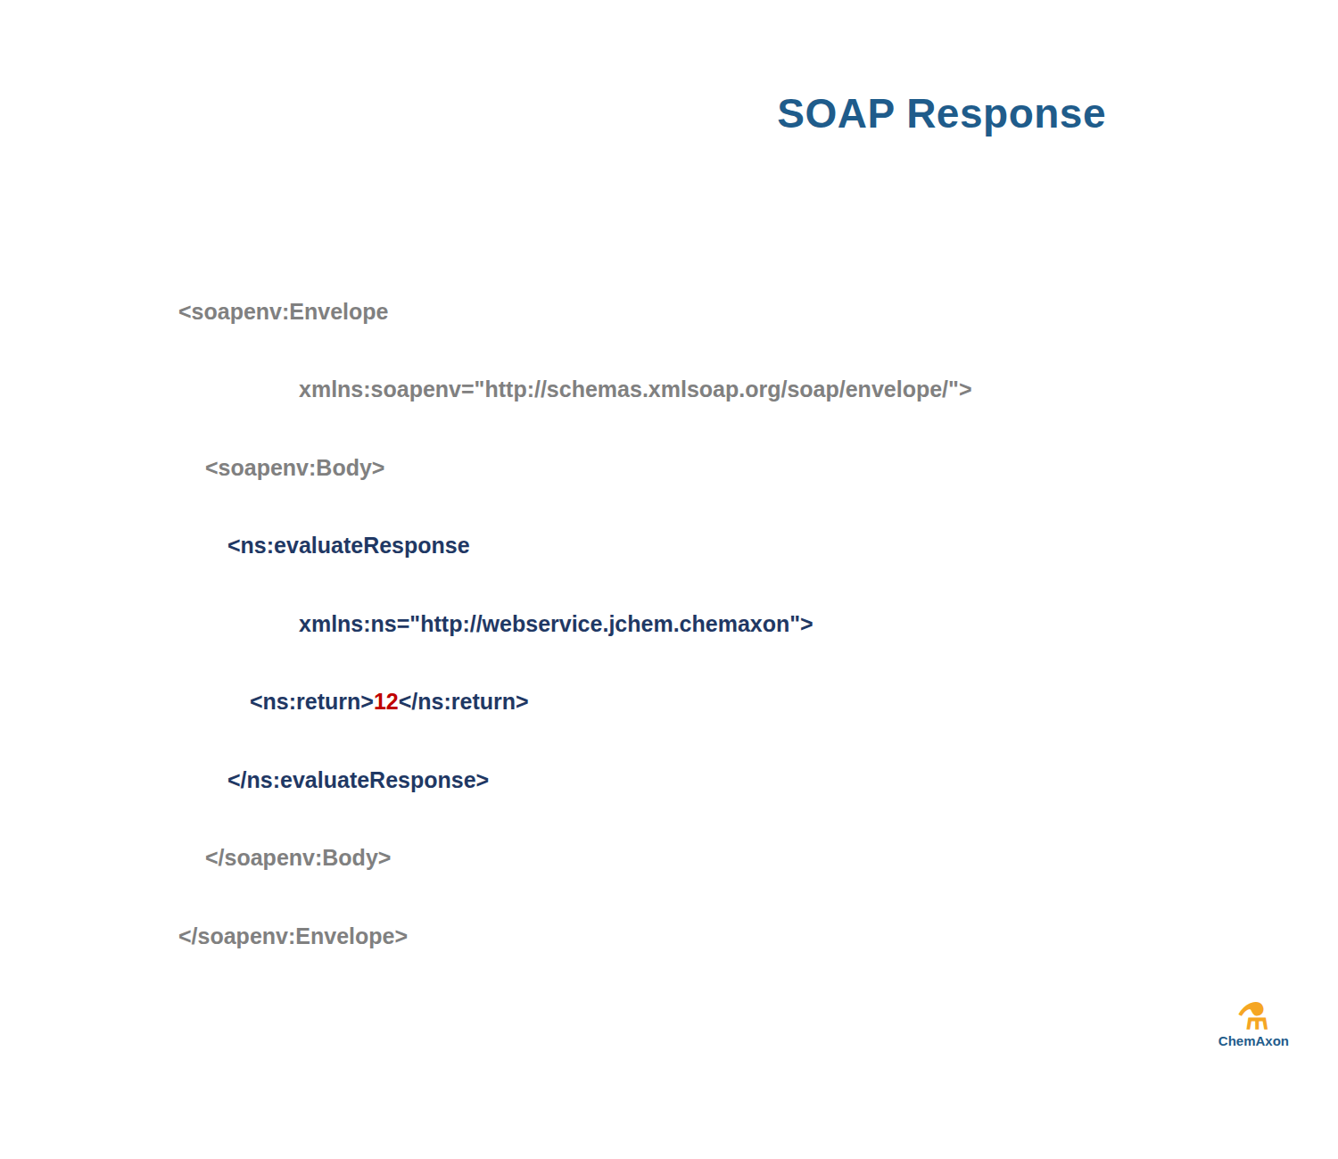SOAP Response
<soapenv:Envelope
xmlns:soapenv="http://schemas.xmlsoap.org/soap/envelope/">
<soapenv:Body>
<ns:evaluateResponse
xmlns:ns="http://webservice.jchem.chemaxon">
<ns:return>12</ns:return>
</ns:evaluateResponse>
</soapenv:Body>
</soapenv:Envelope>
⚗ ChemAxon